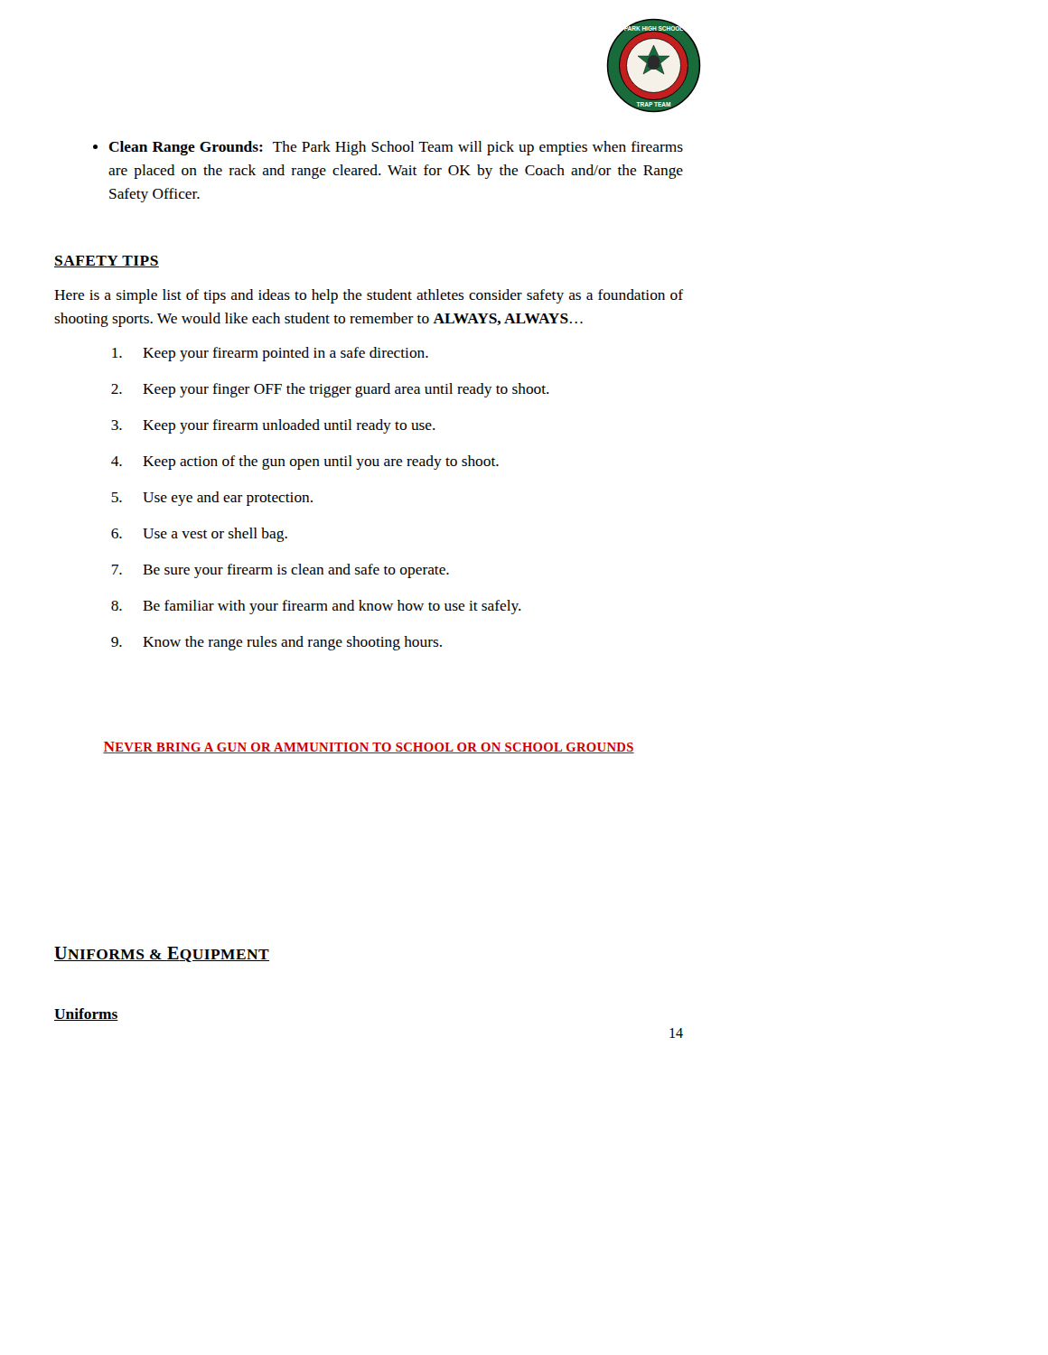PARK HIGH SCHOOL TRAP TEAM
Clean Range Grounds: The Park High School Team will pick up empties when firearms are placed on the rack and range cleared. Wait for OK by the Coach and/or the Range Safety Officer.
SAFETY TIPS
Here is a simple list of tips and ideas to help the student athletes consider safety as a foundation of shooting sports. We would like each student to remember to ALWAYS, ALWAYS…
Keep your firearm pointed in a safe direction.
Keep your finger OFF the trigger guard area until ready to shoot.
Keep your firearm unloaded until ready to use.
Keep action of the gun open until you are ready to shoot.
Use eye and ear protection.
Use a vest or shell bag.
Be sure your firearm is clean and safe to operate.
Be familiar with your firearm and know how to use it safely.
Know the range rules and range shooting hours.
NEVER BRING A GUN OR AMMUNITION TO SCHOOL OR ON SCHOOL GROUNDS
UNIFORMS & EQUIPMENT
Uniforms
14